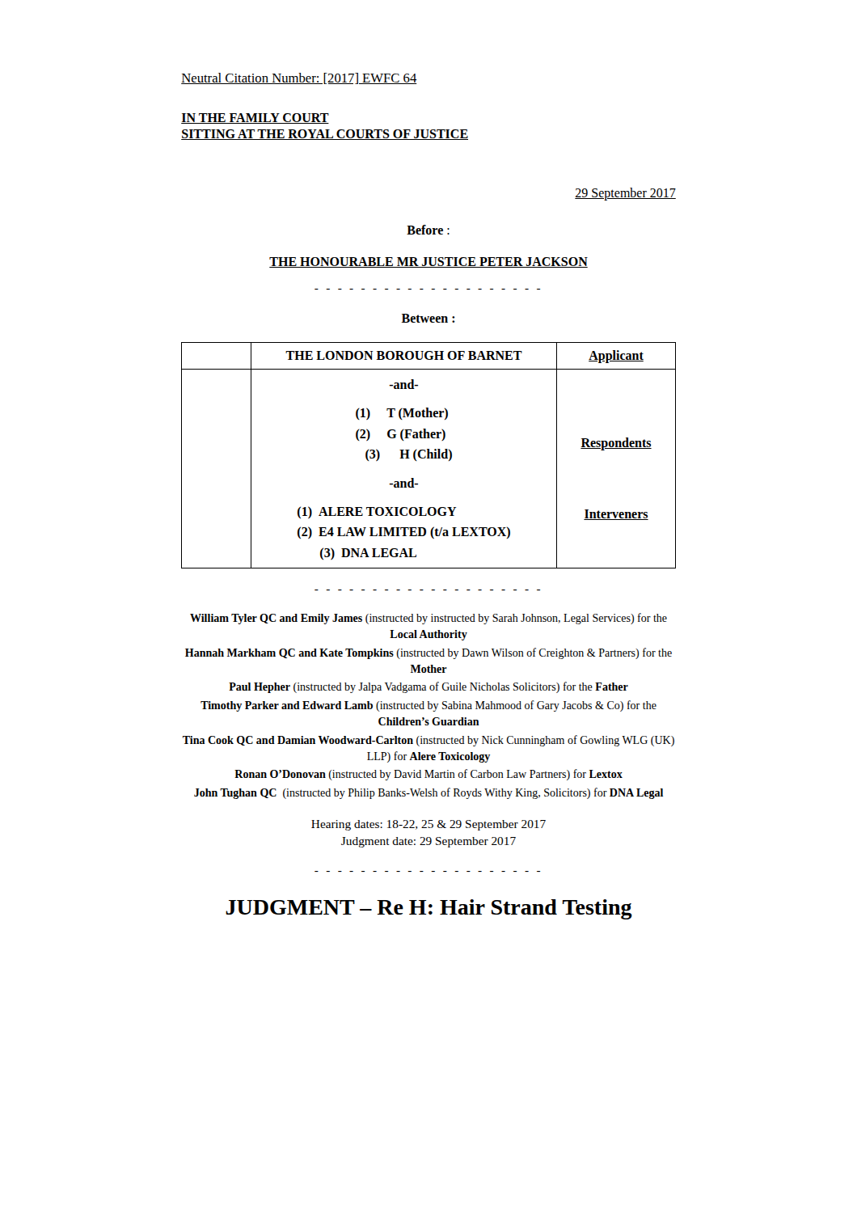Neutral Citation Number: [2017] EWFC 64
IN THE FAMILY COURT SITTING AT THE ROYAL COURTS OF JUSTICE
29 September 2017
Before :
THE HONOURABLE MR JUSTICE PETER JACKSON
- - - - - - - - - - - - - - - - - - - -
Between :
| | THE LONDON BOROUGH OF BARNET | Applicant |
| | -and- (1) T (Mother) (2) G (Father) (3) H (Child) -and- (1) ALERE TOXICOLOGY (2) E4 LAW LIMITED (t/a LEXTOX) (3) DNA LEGAL | Respondents Interveners |
- - - - - - - - - - - - - - - - - - - -
William Tyler QC and Emily James (instructed by instructed by Sarah Johnson, Legal Services) for the Local Authority
Hannah Markham QC and Kate Tompkins (instructed by Dawn Wilson of Creighton & Partners) for the Mother
Paul Hepher (instructed by Jalpa Vadgama of Guile Nicholas Solicitors) for the Father
Timothy Parker and Edward Lamb (instructed by Sabina Mahmood of Gary Jacobs & Co) for the Children’s Guardian
Tina Cook QC and Damian Woodward-Carlton (instructed by Nick Cunningham of Gowling WLG (UK) LLP) for Alere Toxicology
Ronan O’Donovan (instructed by David Martin of Carbon Law Partners) for Lextox
John Tughan QC (instructed by Philip Banks-Welsh of Royds Withy King, Solicitors) for DNA Legal
Hearing dates: 18-22, 25 & 29 September 2017
Judgment date: 29 September 2017
- - - - - - - - - - - - - - - - - - - -
JUDGMENT – Re H: Hair Strand Testing